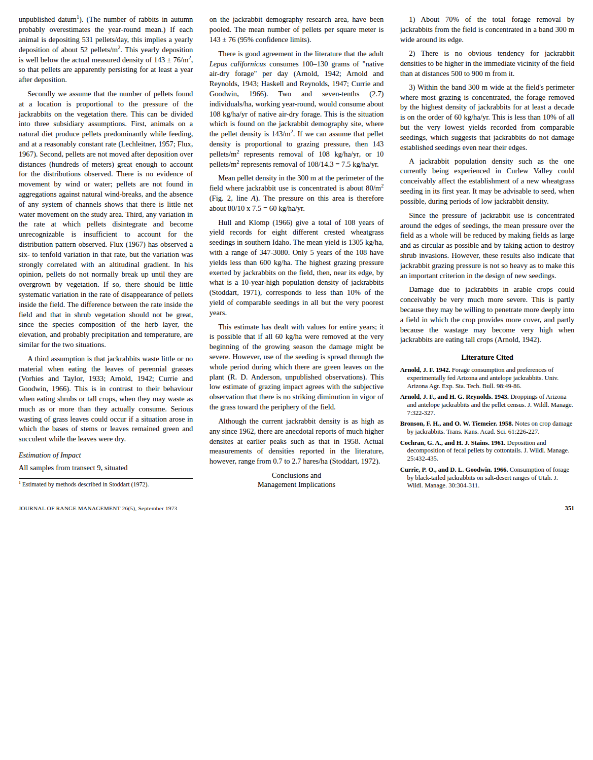unpublished datum1). (The number of rabbits in autumn probably overestimates the year-round mean.) If each animal is depositing 531 pellets/day, this implies a yearly deposition of about 52 pellets/m2. This yearly deposition is well below the actual measured density of 143 ± 76/m2, so that pellets are apparently persisting for at least a year after deposition.
Secondly we assume that the number of pellets found at a location is proportional to the pressure of the jackrabbits on the vegetation there. This can be divided into three subsidiary assumptions. First, animals on a natural diet produce pellets predominantly while feeding, and at a reasonably constant rate (Lechleitner, 1957; Flux, 1967). Second, pellets are not moved after deposition over distances (hundreds of meters) great enough to account for the distributions observed. There is no evidence of movement by wind or water; pellets are not found in aggregations against natural wind-breaks, and the absence of any system of channels shows that there is little net water movement on the study area. Third, any variation in the rate at which pellets disintegrate and become unrecognizable is insufficient to account for the distribution pattern observed. Flux (1967) has observed a six- to tenfold variation in that rate, but the variation was strongly correlated with an altitudinal gradient. In his opinion, pellets do not normally break up until they are overgrown by vegetation. If so, there should be little systematic variation in the rate of disappearance of pellets inside the field. The difference between the rate inside the field and that in shrub vegetation should not be great, since the species composition of the herb layer, the elevation, and probably precipitation and temperature, are similar for the two situations.
A third assumption is that jackrabbits waste little or no material when eating the leaves of perennial grasses (Vorhies and Taylor, 1933; Arnold, 1942; Currie and Goodwin, 1966). This is in contrast to their behaviour when eating shrubs or tall crops, when they may waste as much as or more than they actually consume. Serious wasting of grass leaves could occur if a situation arose in which the bases of stems or leaves remained green and succulent while the leaves were dry.
Estimation of Impact
All samples from transect 9, situated
1 Estimated by methods described in Stoddart (1972).
on the jackrabbit demography research area, have been pooled. The mean number of pellets per square meter is 143 ± 76 (95% confidence limits).
There is good agreement in the literature that the adult Lepus californicus consumes 100–130 grams of "native air-dry forage" per day (Arnold, 1942; Arnold and Reynolds, 1943; Haskell and Reynolds, 1947; Currie and Goodwin, 1966). Two and seven-tenths (2.7) individuals/ha, working year-round, would consume about 108 kg/ha/yr of native air-dry forage. This is the situation which is found on the jackrabbit demography site, where the pellet density is 143/m2. If we can assume that pellet density is proportional to grazing pressure, then 143 pellets/m2 represents removal of 108 kg/ha/yr, or 10 pellets/m2 represents removal of 108/14.3 = 7.5 kg/ha/yr.
Mean pellet density in the 300 m at the perimeter of the field where jackrabbit use is concentrated is about 80/m2 (Fig. 2, line A). The pressure on this area is therefore about 80/10 x 7.5 = 60 kg/ha/yr.
Hull and Klomp (1966) give a total of 108 years of yield records for eight different crested wheatgrass seedings in southern Idaho. The mean yield is 1305 kg/ha, with a range of 347-3080. Only 5 years of the 108 have yields less than 600 kg/ha. The highest grazing pressure exerted by jackrabbits on the field, then, near its edge, by what is a 10-year-high population density of jackrabbits (Stoddart, 1971), corresponds to less than 10% of the yield of comparable seedings in all but the very poorest years.
This estimate has dealt with values for entire years; it is possible that if all 60 kg/ha were removed at the very beginning of the growing season the damage might be severe. However, use of the seeding is spread through the whole period during which there are green leaves on the plant (R. D. Anderson, unpublished observations). This low estimate of grazing impact agrees with the subjective observation that there is no striking diminution in vigor of the grass toward the periphery of the field.
Although the current jackrabbit density is as high as any since 1962, there are anecdotal reports of much higher densites at earlier peaks such as that in 1958. Actual measurements of densities reported in the literature, however, range from 0.7 to 2.7 hares/ha (Stoddart, 1972).
Conclusions and
Management Implications
1) About 70% of the total forage removal by jackrabbits from the field is concentrated in a band 300 m wide around its edge.
2) There is no obvious tendency for jackrabbit densities to be higher in the immediate vicinity of the field than at distances 500 to 900 m from it.
3) Within the band 300 m wide at the field's perimeter where most grazing is concentrated, the forage removed by the highest density of jackrabbits for at least a decade is on the order of 60 kg/ha/yr. This is less than 10% of all but the very lowest yields recorded from comparable seedings, which suggests that jackrabbits do not damage established seedings even near their edges.
A jackrabbit population density such as the one currently being experienced in Curlew Valley could conceivably affect the establishment of a new wheatgrass seeding in its first year. It may be advisable to seed, when possible, during periods of low jackrabbit density.
Since the pressure of jackrabbit use is concentrated around the edges of seedings, the mean pressure over the field as a whole will be reduced by making fields as large and as circular as possible and by taking action to destroy shrub invasions. However, these results also indicate that jackrabbit grazing pressure is not so heavy as to make this an important criterion in the design of new seedings.
Damage due to jackrabbits in arable crops could conceivably be very much more severe. This is partly because they may be willing to penetrate more deeply into a field in which the crop provides more cover, and partly because the wastage may become very high when jackrabbits are eating tall crops (Arnold, 1942).
Literature Cited
Arnold, J. F. 1942. Forage consumption and preferences of experimentally fed Arizona and antelope jackrabbits. Univ. Arizona Agr. Exp. Sta. Tech. Bull. 98:49-86.
Arnold, J. F., and H. G. Reynolds. 1943. Droppings of Arizona and antelope jackrabbits and the pellet census. J. Wildl. Manage. 7:322-327.
Bronson, F. H., and O. W. Tiemeier. 1958. Notes on crop damage by jackrabbits. Trans. Kans. Acad. Sci. 61:226-227.
Cochran, G. A., and H. J. Stains. 1961. Deposition and decomposition of fecal pellets by cottontails. J. Wildl. Manage. 25:432-435.
Currie, P. O., and D. L. Goodwin. 1966. Consumption of forage by black-tailed jackrabbits on salt-desert ranges of Utah. J. Wildl. Manage. 30:304-311.
JOURNAL OF RANGE MANAGEMENT 26(5), September 1973 351